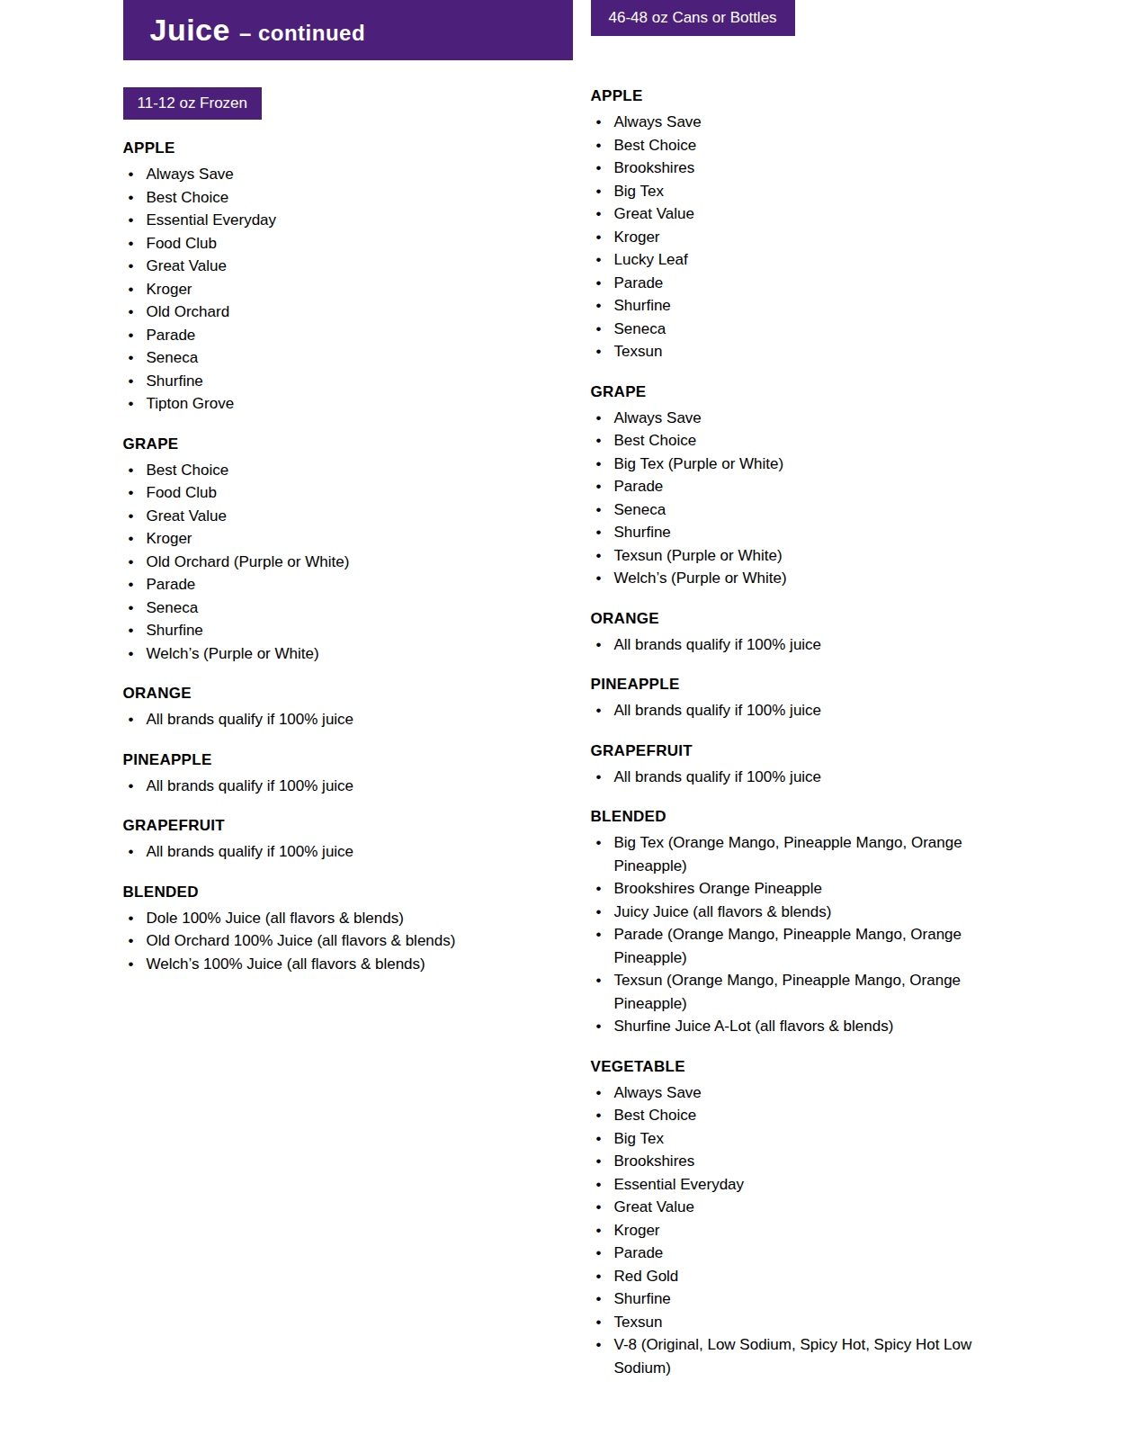Juice – continued
46-48 oz Cans or Bottles
11-12 oz Frozen
APPLE
Always Save
Best Choice
Essential Everyday
Food Club
Great Value
Kroger
Old Orchard
Parade
Seneca
Shurfine
Tipton Grove
GRAPE
Best Choice
Food Club
Great Value
Kroger
Old Orchard (Purple or White)
Parade
Seneca
Shurfine
Welch’s (Purple or White)
ORANGE
All brands qualify if 100% juice
PINEAPPLE
All brands qualify if 100% juice
GRAPEFRUIT
All brands qualify if 100% juice
BLENDED
Dole 100% Juice (all flavors & blends)
Old Orchard 100% Juice (all flavors & blends)
Welch’s 100% Juice (all flavors & blends)
APPLE
Always Save
Best Choice
Brookshires
Big Tex
Great Value
Kroger
Lucky Leaf
Parade
Shurfine
Seneca
Texsun
GRAPE
Always Save
Best Choice
Big Tex (Purple or White)
Parade
Seneca
Shurfine
Texsun (Purple or White)
Welch’s (Purple or White)
ORANGE
All brands qualify if 100% juice
PINEAPPLE
All brands qualify if 100% juice
GRAPEFRUIT
All brands qualify if 100% juice
BLENDED
Big Tex (Orange Mango, Pineapple Mango, Orange Pineapple)
Brookshires Orange Pineapple
Juicy Juice (all flavors & blends)
Parade (Orange Mango, Pineapple Mango, Orange Pineapple)
Texsun (Orange Mango, Pineapple Mango, Orange Pineapple)
Shurfine Juice A-Lot (all flavors & blends)
VEGETABLE
Always Save
Best Choice
Big Tex
Brookshires
Essential Everyday
Great Value
Kroger
Parade
Red Gold
Shurfine
Texsun
V-8 (Original, Low Sodium, Spicy Hot, Spicy Hot Low Sodium)